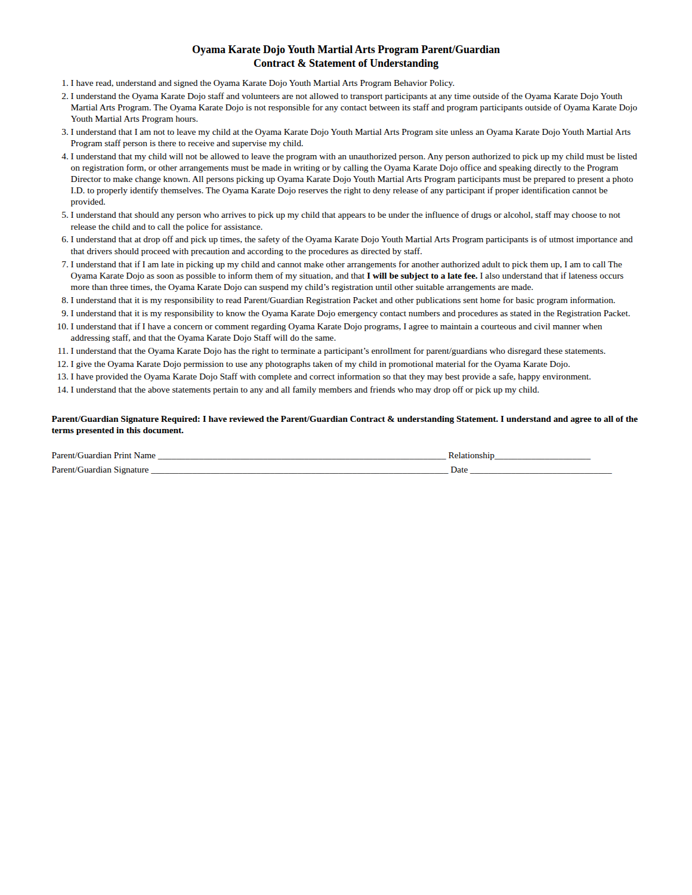Oyama Karate Dojo Youth Martial Arts Program Parent/Guardian
Contract & Statement of Understanding
I have read, understand and signed the Oyama Karate Dojo Youth Martial Arts Program Behavior Policy.
I understand the Oyama Karate Dojo staff and volunteers are not allowed to transport participants at any time outside of the Oyama Karate Dojo Youth Martial Arts Program. The Oyama Karate Dojo is not responsible for any contact between its staff and program participants outside of Oyama Karate Dojo Youth Martial Arts Program hours.
I understand that I am not to leave my child at the Oyama Karate Dojo Youth Martial Arts Program site unless an Oyama Karate Dojo Youth Martial Arts Program staff person is there to receive and supervise my child.
I understand that my child will not be allowed to leave the program with an unauthorized person. Any person authorized to pick up my child must be listed on registration form, or other arrangements must be made in writing or by calling the Oyama Karate Dojo office and speaking directly to the Program Director to make change known. All persons picking up Oyama Karate Dojo Youth Martial Arts Program participants must be prepared to present a photo I.D. to properly identify themselves. The Oyama Karate Dojo reserves the right to deny release of any participant if proper identification cannot be provided.
I understand that should any person who arrives to pick up my child that appears to be under the influence of drugs or alcohol, staff may choose to not release the child and to call the police for assistance.
I understand that at drop off and pick up times, the safety of the Oyama Karate Dojo Youth Martial Arts Program participants is of utmost importance and that drivers should proceed with precaution and according to the procedures as directed by staff.
I understand that if I am late in picking up my child and cannot make other arrangements for another authorized adult to pick them up, I am to call The Oyama Karate Dojo as soon as possible to inform them of my situation, and that I will be subject to a late fee. I also understand that if lateness occurs more than three times, the Oyama Karate Dojo can suspend my child’s registration until other suitable arrangements are made.
I understand that it is my responsibility to read Parent/Guardian Registration Packet and other publications sent home for basic program information.
I understand that it is my responsibility to know the Oyama Karate Dojo emergency contact numbers and procedures as stated in the Registration Packet.
I understand that if I have a concern or comment regarding Oyama Karate Dojo programs, I agree to maintain a courteous and civil manner when addressing staff, and that the Oyama Karate Dojo Staff will do the same.
I understand that the Oyama Karate Dojo has the right to terminate a participant’s enrollment for parent/guardians who disregard these statements.
I give the Oyama Karate Dojo permission to use any photographs taken of my child in promotional material for the Oyama Karate Dojo.
I have provided the Oyama Karate Dojo Staff with complete and correct information so that they may best provide a safe, happy environment.
I understand that the above statements pertain to any and all family members and friends who may drop off or pick up my child.
Parent/Guardian Signature Required: I have reviewed the Parent/Guardian Contract & understanding Statement. I understand and agree to all of the terms presented in this document.
Parent/Guardian Print Name _______________________________________________________________ Relationship_____________________
Parent/Guardian Signature _________________________________________________________________ Date _______________________________